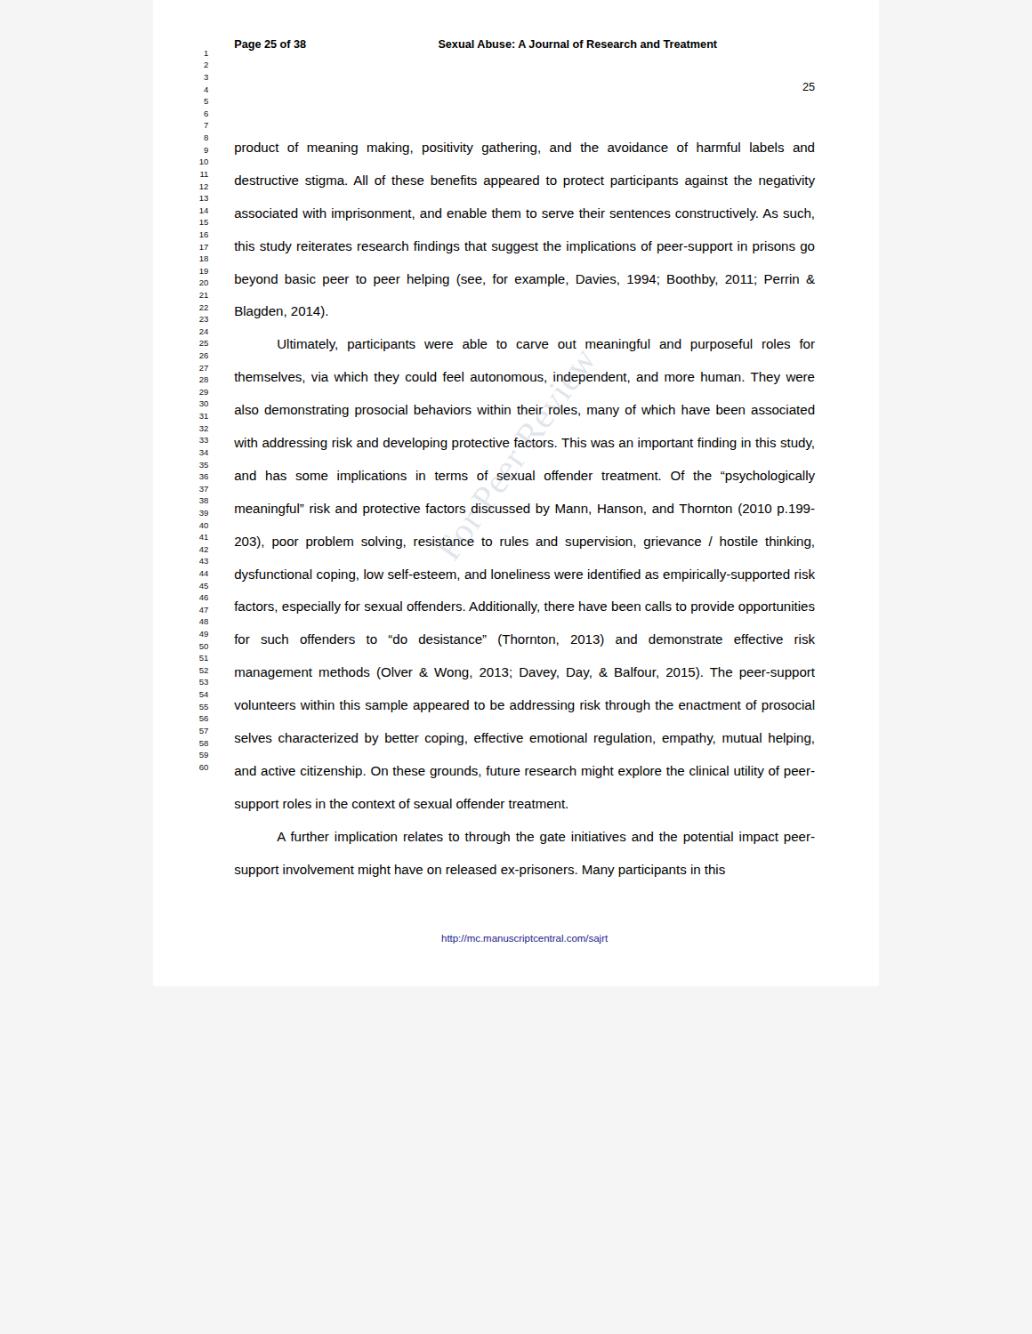12345 678910 1112131415 1617181920 2122232425 2627282930 3132333435 3637383940 4142434445 4647484950 5152535455 5657585960
Page 25 of 38 Sexual Abuse: A Journal of Research and Treatment
25
For Peer Review
product of meaning making, positivity gathering, and the avoidance of harmful labels and destructive stigma. All of these benefits appeared to protect participants against the negativity associated with imprisonment, and enable them to serve their sentences constructively. As such, this study reiterates research findings that suggest the implications of peer-support in prisons go beyond basic peer to peer helping (see, for example, Davies, 1994; Boothby, 2011; Perrin & Blagden, 2014).
Ultimately, participants were able to carve out meaningful and purposeful roles for themselves, via which they could feel autonomous, independent, and more human. They were also demonstrating prosocial behaviors within their roles, many of which have been associated with addressing risk and developing protective factors. This was an important finding in this study, and has some implications in terms of sexual offender treatment. Of the “psychologically meaningful” risk and protective factors discussed by Mann, Hanson, and Thornton (2010 p.199-203), poor problem solving, resistance to rules and supervision, grievance / hostile thinking, dysfunctional coping, low self-esteem, and loneliness were identified as empirically-supported risk factors, especially for sexual offenders. Additionally, there have been calls to provide opportunities for such offenders to “do desistance” (Thornton, 2013) and demonstrate effective risk management methods (Olver & Wong, 2013; Davey, Day, & Balfour, 2015). The peer-support volunteers within this sample appeared to be addressing risk through the enactment of prosocial selves characterized by better coping, effective emotional regulation, empathy, mutual helping, and active citizenship. On these grounds, future research might explore the clinical utility of peer-support roles in the context of sexual offender treatment.
A further implication relates to through the gate initiatives and the potential impact peer-support involvement might have on released ex-prisoners. Many participants in this
http://mc.manuscriptcentral.com/sajrt